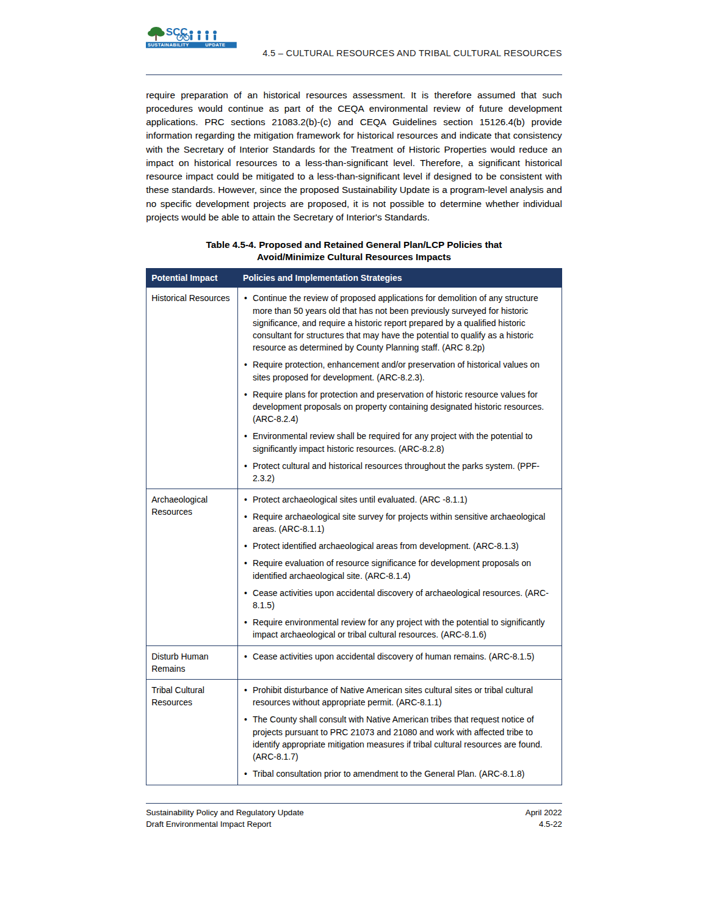SCC SUSTAINABILITY UPDATE
4.5 – CULTURAL RESOURCES AND TRIBAL CULTURAL RESOURCES
require preparation of an historical resources assessment. It is therefore assumed that such procedures would continue as part of the CEQA environmental review of future development applications. PRC sections 21083.2(b)-(c) and CEQA Guidelines section 15126.4(b) provide information regarding the mitigation framework for historical resources and indicate that consistency with the Secretary of Interior Standards for the Treatment of Historic Properties would reduce an impact on historical resources to a less-than-significant level. Therefore, a significant historical resource impact could be mitigated to a less-than-significant level if designed to be consistent with these standards. However, since the proposed Sustainability Update is a program-level analysis and no specific development projects are proposed, it is not possible to determine whether individual projects would be able to attain the Secretary of Interior's Standards.
Table 4.5-4. Proposed and Retained General Plan/LCP Policies that
Avoid/Minimize Cultural Resources Impacts
| Potential Impact | Policies and Implementation Strategies |
| --- | --- |
| Historical Resources | Continue the review of proposed applications for demolition of any structure more than 50 years old that has not been previously surveyed for historic significance, and require a historic report prepared by a qualified historic consultant for structures that may have the potential to qualify as a historic resource as determined by County Planning staff. (ARC 8.2p) Require protection, enhancement and/or preservation of historical values on sites proposed for development. (ARC-8.2.3). Require plans for protection and preservation of historic resource values for development proposals on property containing designated historic resources. (ARC-8.2.4) Environmental review shall be required for any project with the potential to significantly impact historic resources. (ARC-8.2.8) Protect cultural and historical resources throughout the parks system. (PPF-2.3.2) |
| Archaeological Resources | Protect archaeological sites until evaluated. (ARC -8.1.1) Require archaeological site survey for projects within sensitive archaeological areas. (ARC-8.1.1) Protect identified archaeological areas from development. (ARC-8.1.3) Require evaluation of resource significance for development proposals on identified archaeological site. (ARC-8.1.4) Cease activities upon accidental discovery of archaeological resources. (ARC-8.1.5) Require environmental review for any project with the potential to significantly impact archaeological or tribal cultural resources. (ARC-8.1.6) |
| Disturb Human Remains | Cease activities upon accidental discovery of human remains. (ARC-8.1.5) |
| Tribal Cultural Resources | Prohibit disturbance of Native American sites cultural sites or tribal cultural resources without appropriate permit. (ARC-8.1.1) The County shall consult with Native American tribes that request notice of projects pursuant to PRC 21073 and 21080 and work with affected tribe to identify appropriate mitigation measures if tribal cultural resources are found. (ARC-8.1.7) Tribal consultation prior to amendment to the General Plan. (ARC-8.1.8) |
Sustainability Policy and Regulatory Update Draft Environmental Impact Report
April 2022 4.5-22